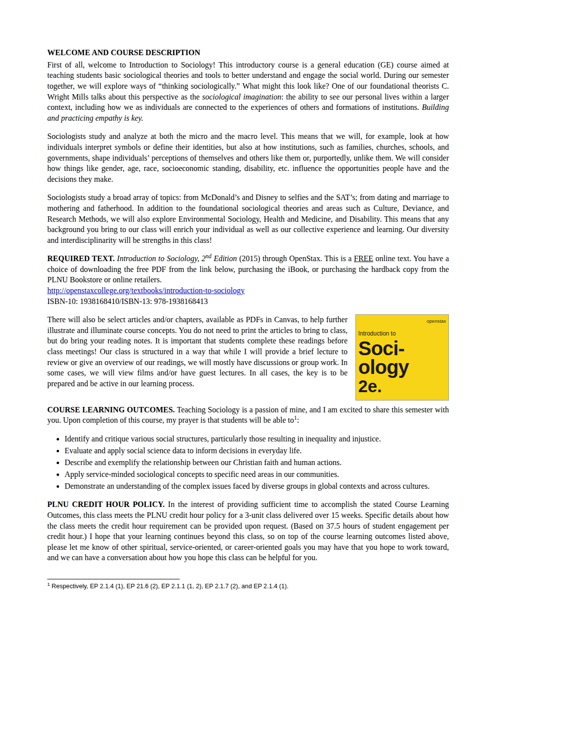WELCOME AND COURSE DESCRIPTION
First of all, welcome to Introduction to Sociology! This introductory course is a general education (GE) course aimed at teaching students basic sociological theories and tools to better understand and engage the social world. During our semester together, we will explore ways of “thinking sociologically.” What might this look like? One of our foundational theorists C. Wright Mills talks about this perspective as the sociological imagination: the ability to see our personal lives within a larger context, including how we as individuals are connected to the experiences of others and formations of institutions. Building and practicing empathy is key.
Sociologists study and analyze at both the micro and the macro level. This means that we will, for example, look at how individuals interpret symbols or define their identities, but also at how institutions, such as families, churches, schools, and governments, shape individuals’ perceptions of themselves and others like them or, purportedly, unlike them. We will consider how things like gender, age, race, socioeconomic standing, disability, etc. influence the opportunities people have and the decisions they make.
Sociologists study a broad array of topics: from McDonald’s and Disney to selfies and the SAT’s; from dating and marriage to mothering and fatherhood. In addition to the foundational sociological theories and areas such as Culture, Deviance, and Research Methods, we will also explore Environmental Sociology, Health and Medicine, and Disability. This means that any background you bring to our class will enrich your individual as well as our collective experience and learning. Our diversity and interdisciplinarity will be strengths in this class!
REQUIRED TEXT. Introduction to Sociology, 2nd Edition (2015) through OpenStax. This is a FREE online text. You have a choice of downloading the free PDF from the link below, purchasing the iBook, or purchasing the hardback copy from the PLNU Bookstore or online retailers.
http://openstaxcollege.org/textbooks/introduction-to-sociology
ISBN-10: 1938168410/ISBN-13: 978-1938168413
openstax
Introduction to
Soci-
ology
2e.
There will also be select articles and/or chapters, available as PDFs in Canvas, to help further illustrate and illuminate course concepts. You do not need to print the articles to bring to class, but do bring your reading notes. It is important that students complete these readings before class meetings! Our class is structured in a way that while I will provide a brief lecture to review or give an overview of our readings, we will mostly have discussions or group work. In some cases, we will view films and/or have guest lectures. In all cases, the key is to be prepared and be active in our learning process.
COURSE LEARNING OUTCOMES. Teaching Sociology is a passion of mine, and I am excited to share this semester with you. Upon completion of this course, my prayer is that students will be able to1:
Identify and critique various social structures, particularly those resulting in inequality and injustice.
Evaluate and apply social science data to inform decisions in everyday life.
Describe and exemplify the relationship between our Christian faith and human actions.
Apply service-minded sociological concepts to specific need areas in our communities.
Demonstrate an understanding of the complex issues faced by diverse groups in global contexts and across cultures.
PLNU CREDIT HOUR POLICY. In the interest of providing sufficient time to accomplish the stated Course Learning Outcomes, this class meets the PLNU credit hour policy for a 3-unit class delivered over 15 weeks. Specific details about how the class meets the credit hour requirement can be provided upon request. (Based on 37.5 hours of student engagement per credit hour.) I hope that your learning continues beyond this class, so on top of the course learning outcomes listed above, please let me know of other spiritual, service-oriented, or career-oriented goals you may have that you hope to work toward, and we can have a conversation about how you hope this class can be helpful for you.
1 Respectively, EP 2.1.4 (1), EP 21.6 (2), EP 2.1.1 (1, 2), EP 2.1.7 (2), and EP 2.1.4 (1).